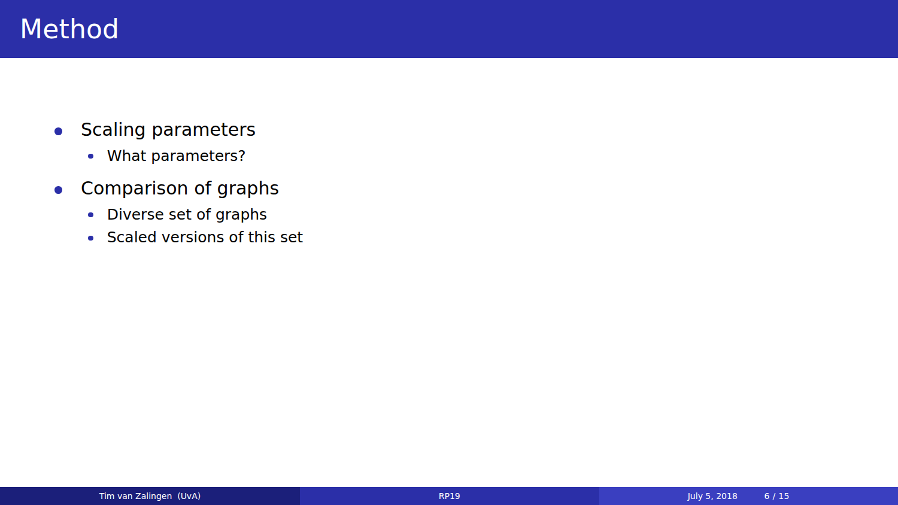Method
Scaling parameters
What parameters?
Comparison of graphs
Diverse set of graphs
Scaled versions of this set
Tim van Zalingen (UvA)
RP19
July 5, 20186 / 15